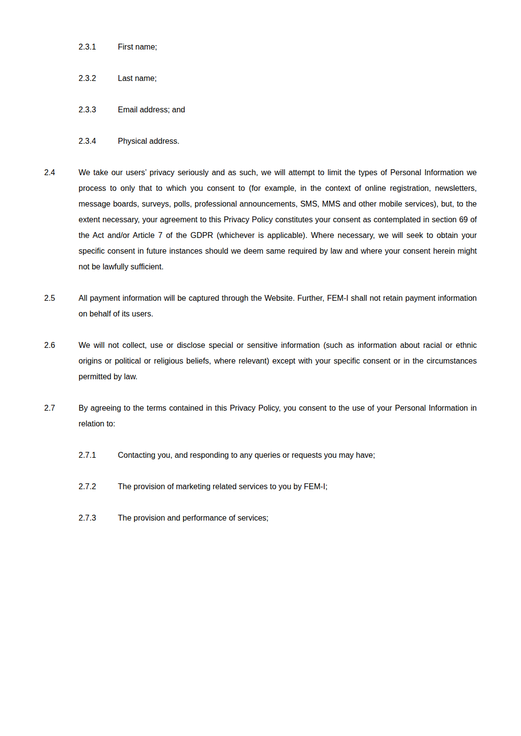2.3.1
First name;
2.3.2
Last name;
2.3.3
Email address; and
2.3.4
Physical address.
2.4
We take our users’ privacy seriously and as such, we will attempt to limit the types of Personal Information we process to only that to which you consent to (for example, in the context of online registration, newsletters, message boards, surveys, polls, professional announcements, SMS, MMS and other mobile services), but, to the extent necessary, your agreement to this Privacy Policy constitutes your consent as contemplated in section 69 of the Act and/or Article 7 of the GDPR (whichever is applicable). Where necessary, we will seek to obtain your specific consent in future instances should we deem same required by law and where your consent herein might not be lawfully sufficient.
2.5
All payment information will be captured through the Website. Further, FEM-I shall not retain payment information on behalf of its users.
2.6
We will not collect, use or disclose special or sensitive information (such as information about racial or ethnic origins or political or religious beliefs, where relevant) except with your specific consent or in the circumstances permitted by law.
2.7
By agreeing to the terms contained in this Privacy Policy, you consent to the use of your Personal Information in relation to:
2.7.1
Contacting you, and responding to any queries or requests you may have;
2.7.2
The provision of marketing related services to you by FEM-I;
2.7.3
The provision and performance of services;